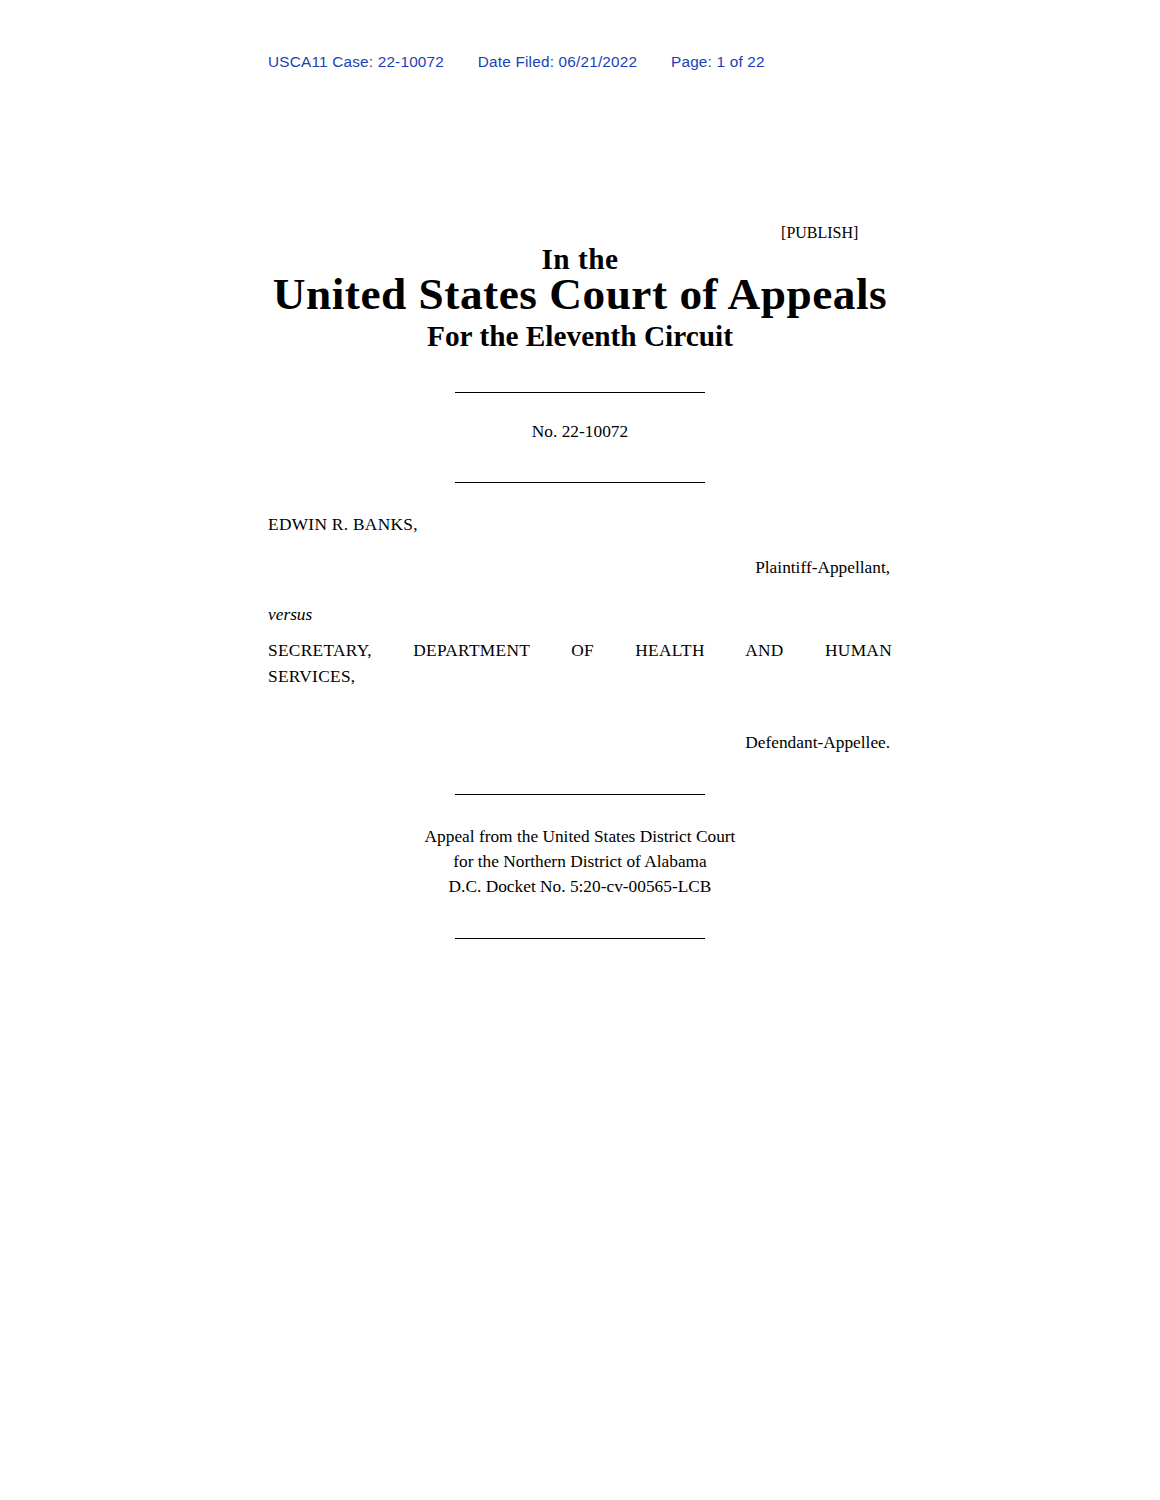USCA11 Case: 22-10072 Date Filed: 06/21/2022 Page: 1 of 22
[PUBLISH]
In the
United States Court of Appeals
For the Eleventh Circuit
No. 22-10072
Edwin R. Banks,
Plaintiff-Appellant,
versus
Secretary, Department of Health and Human
Services,
Defendant-Appellee.
Appeal from the United States District Court
for the Northern District of Alabama
D.C. Docket No. 5:20-cv-00565-LCB